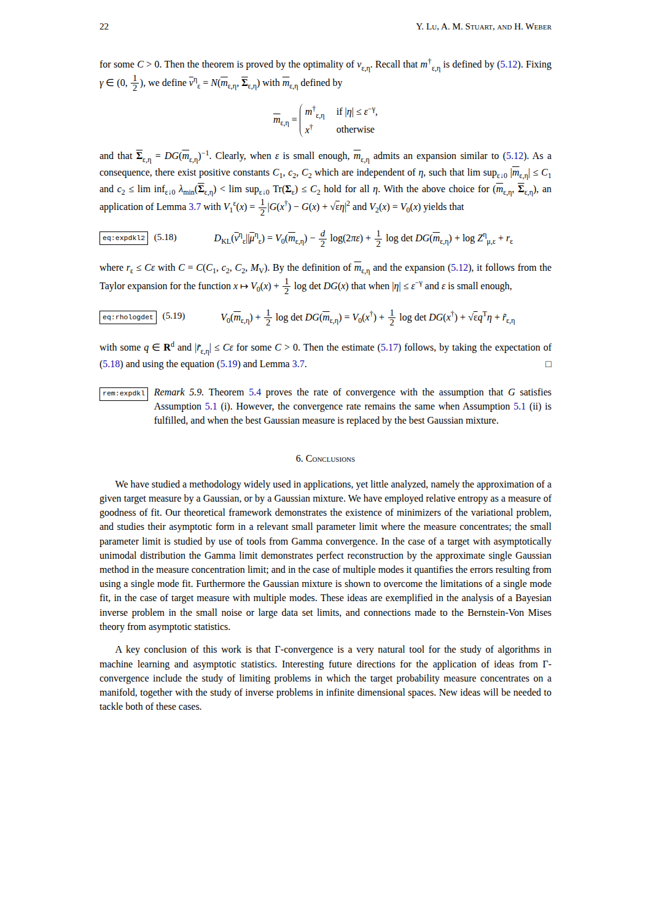22 Y. Lu, A. M. Stuart, and H. Weber
for some C > 0. Then the theorem is proved by the optimality of νε,η. Recall that m†ε,η is defined by (5.12). Fixing γ ∈ (0, 12), we define νηε = N(mε,η, Σε,η) with mε,η defined by
mε,η = m†ε,η if |η| ≤ ε−γ, x†otherwise
and that Σε,η = DG(mε,η)−1. Clearly, when ε is small enough, mε,η admits an expansion similar to (5.12). As a consequence, there exist positive constants C 1, c 2, C 2 which are independent of η, such that lim supε↓0 |mε,η| ≤ C 1 and c 2 ≤ lim infε↓0 λmin(Σε,η) < lim supε↓0 Tr(Σε) ≤ C 2 hold for all η. With the above choice for (mε,η, Σε,η), an application of Lemma 3.7 with V 1 ε(x) = 12|G(x†) − G(x) + √εη|2 and V 2(x) = V 0(x) yields that
eq:expdkl2 (5.18) DKL(νηε||μηε) = V 0(mε,η) − d 2 log(2πε) + 12 log det DG(mε,η) + log Zημ,ε + rε
where rε ≤ Cε with C = C(C 1, c 2, C 2, MV). By the definition of mε,η and the expansion (5.12), it follows from the Taylor expansion for the function x ↦ V 0(x) + 12 log det DG(x) that when |η| ≤ ε−γ and ε is small enough,
eq:rhologdet (5.19) V 0(mε,η) + 12 log det DG(mε,η) = V 0(x†) + 12 log det DG(x†) + √εqTη + r̃ε,η
with some q ∈ Rd and |r̃ε,η| ≤ Cε for some C > 0. Then the estimate (5.17) follows, by taking the expectation of (5.18) and using the equation (5.19) and Lemma 3.7. □
rem:expdkl
Remark 5.9. Theorem 5.4 proves the rate of convergence with the assumption that G satisfies Assumption 5.1 (i). However, the convergence rate remains the same when Assumption 5.1 (ii) is fulfilled, and when the best Gaussian measure is replaced by the best Gaussian mixture.
6. Conclusions
We have studied a methodology widely used in applications, yet little analyzed, namely the approximation of a given target measure by a Gaussian, or by a Gaussian mixture. We have employed relative entropy as a measure of goodness of fit. Our theoretical framework demonstrates the existence of minimizers of the variational problem, and studies their asymptotic form in a relevant small parameter limit where the measure concentrates; the small parameter limit is studied by use of tools from Gamma convergence. In the case of a target with asymptotically unimodal distribution the Gamma limit demonstrates perfect reconstruction by the approximate single Gaussian method in the measure concentration limit; and in the case of multiple modes it quantifies the errors resulting from using a single mode fit. Furthermore the Gaussian mixture is shown to overcome the limitations of a single mode fit, in the case of target measure with multiple modes. These ideas are exemplified in the analysis of a Bayesian inverse problem in the small noise or large data set limits, and connections made to the Bernstein-Von Mises theory from asymptotic statistics.
A key conclusion of this work is that Γ-convergence is a very natural tool for the study of algorithms in machine learning and asymptotic statistics. Interesting future directions for the application of ideas from Γ-convergence include the study of limiting problems in which the target probability measure concentrates on a manifold, together with the study of inverse problems in infinite dimensional spaces. New ideas will be needed to tackle both of these cases.